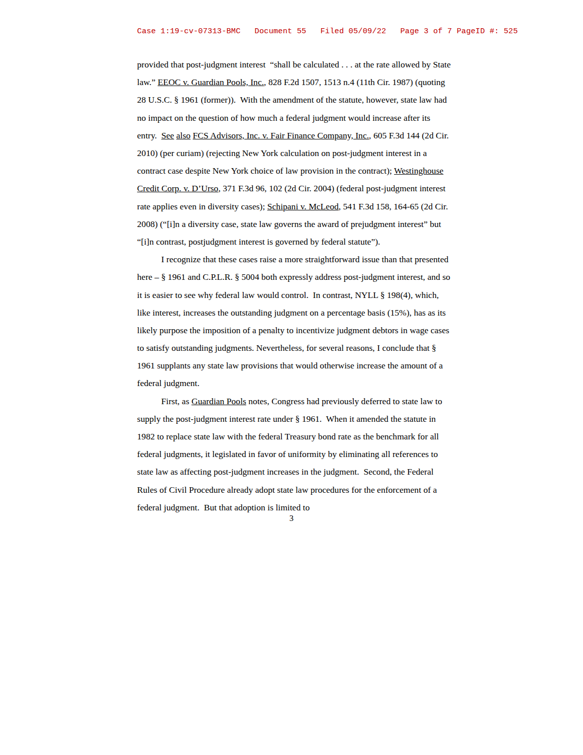Case 1:19-cv-07313-BMC Document 55 Filed 05/09/22 Page 3 of 7 PageID #: 525
provided that post-judgment interest “shall be calculated . . . at the rate allowed by State law.” EEOC v. Guardian Pools, Inc., 828 F.2d 1507, 1513 n.4 (11th Cir. 1987) (quoting 28 U.S.C. § 1961 (former)). With the amendment of the statute, however, state law had no impact on the question of how much a federal judgment would increase after its entry. See also FCS Advisors, Inc. v. Fair Finance Company, Inc., 605 F.3d 144 (2d Cir. 2010) (per curiam) (rejecting New York calculation on post-judgment interest in a contract case despite New York choice of law provision in the contract); Westinghouse Credit Corp. v. D’Urso, 371 F.3d 96, 102 (2d Cir. 2004) (federal post-judgment interest rate applies even in diversity cases); Schipani v. McLeod, 541 F.3d 158, 164-65 (2d Cir. 2008) (“[i]n a diversity case, state law governs the award of prejudgment interest” but “[i]n contrast, postjudgment interest is governed by federal statute”).
I recognize that these cases raise a more straightforward issue than that presented here – § 1961 and C.P.L.R. § 5004 both expressly address post-judgment interest, and so it is easier to see why federal law would control. In contrast, NYLL § 198(4), which, like interest, increases the outstanding judgment on a percentage basis (15%), has as its likely purpose the imposition of a penalty to incentivize judgment debtors in wage cases to satisfy outstanding judgments. Nevertheless, for several reasons, I conclude that § 1961 supplants any state law provisions that would otherwise increase the amount of a federal judgment.
First, as Guardian Pools notes, Congress had previously deferred to state law to supply the post-judgment interest rate under § 1961. When it amended the statute in 1982 to replace state law with the federal Treasury bond rate as the benchmark for all federal judgments, it legislated in favor of uniformity by eliminating all references to state law as affecting post-judgment increases in the judgment. Second, the Federal Rules of Civil Procedure already adopt state law procedures for the enforcement of a federal judgment. But that adoption is limited to
3